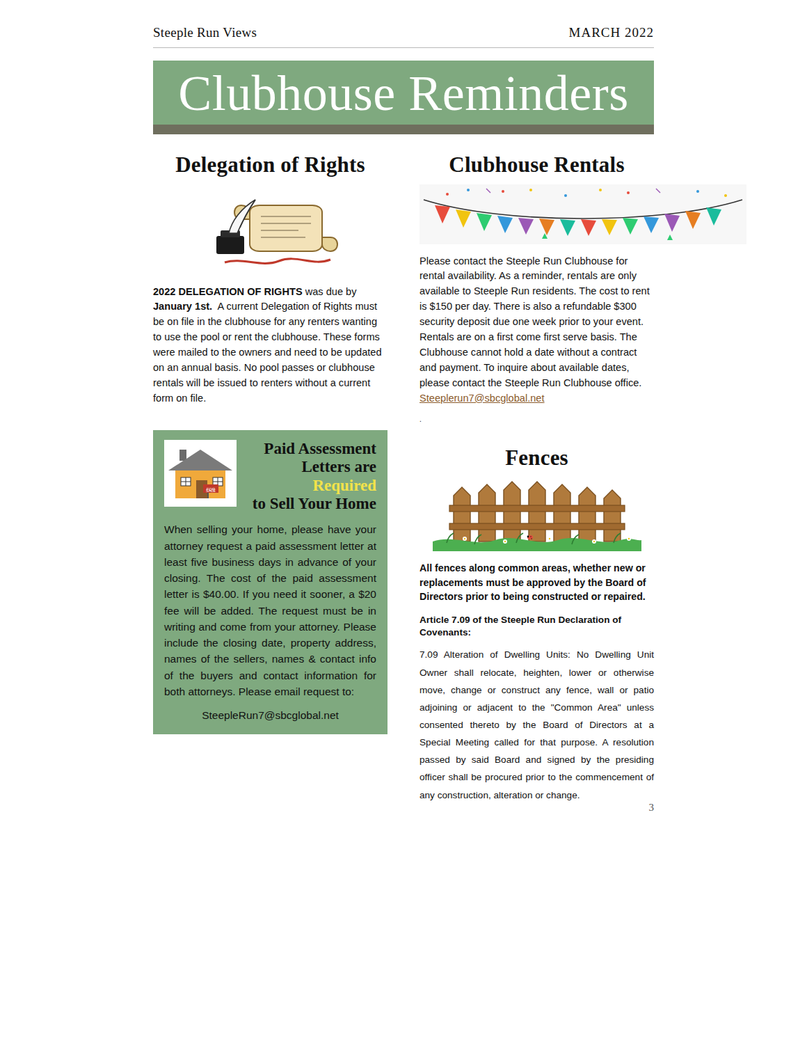Steeple Run Views
MARCH 2022
Clubhouse Reminders
Delegation of Rights
2022 Delegation of Rights was due by January 1st. A current Delegation of Rights must be on file in the clubhouse for any renters wanting to use the pool or rent the clubhouse. These forms were mailed to the owners and need to be updated on an annual basis. No pool passes or clubhouse rentals will be issued to renters without a current form on file.
FOR SALE
Paid Assessment
Letters are Required
to Sell Your Home
When selling your home, please have your attorney request a paid assessment letter at least five business days in advance of your closing. The cost of the paid assessment letter is $40.00. If you need it sooner, a $20 fee will be added. The request must be in writing and come from your attorney. Please include the closing date, property address, names of the sellers, names & contact info of the buyers and contact information for both attorneys. Please email request to:
SteepleRun7@sbcglobal.net
Clubhouse Rentals
Please contact the Steeple Run Clubhouse for rental availability. As a reminder, rentals are only available to Steeple Run residents. The cost to rent is $150 per day. There is also a refundable $300 security deposit due one week prior to your event. Rentals are on a first come first serve basis. The Clubhouse cannot hold a date without a contract and payment. To inquire about available dates, please contact the Steeple Run Clubhouse office. Steeplerun7@sbcglobal.net
.
Fences
All fences along common areas, whether new or replacements must be approved by the Board of Directors prior to being constructed or repaired.
Article 7.09 of the Steeple Run Declaration of
Covenants:
7.09 Alteration of Dwelling Units: No Dwelling Unit Owner shall relocate, heighten, lower or otherwise move, change or construct any fence, wall or patio adjoining or adjacent to the "Common Area" unless consented thereto by the Board of Directors at a Special Meeting called for that purpose. A resolution passed by said Board and signed by the presiding officer shall be procured prior to the commencement of any construction, alteration or change.
3